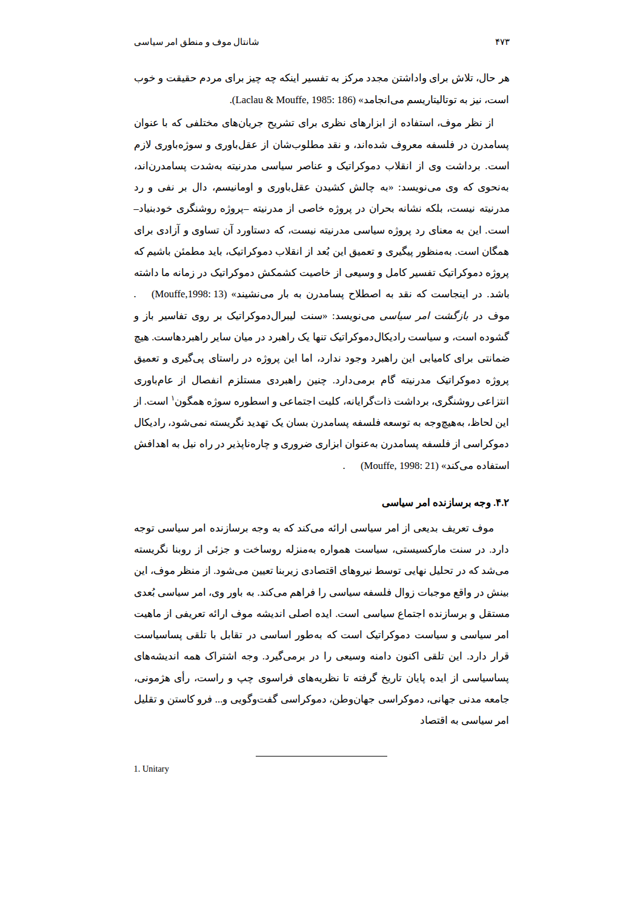۴۷۳ شانتال موف و منطق امر سیاسی
هر حال، تلاش برای واداشتن مجدد مرکز به تفسیر اینکه چه چیز برای مردم حقیقت و خوب است، نیز به توتالیتاریسم می‌انجامد» (Laclau & Mouffe, 1985: 186).
از نظر موف، استفاده از ابزارهای نظری برای تشریح جریان‌های مختلفی که با عنوان پسامدرن در فلسفه معروف شده‌اند، و نقد مطلوب‌شان از عقل‌باوری و سوژه‌باوری لازم است. برداشت وی از انقلاب دموکراتیک و عناصر سیاسی مدرنیته به‌شدت پسامدرن‌اند، به‌نحوی که وی می‌نویسد: «به چالش کشیدن عقل‌باوری و اومانیسم، دال بر نفی و رد مدرنیته نیست، بلکه نشانه بحران در پروژه خاصی از مدرنیته –پروژه روشنگری خودبنیاد– است. این به معنای رد پروژه سیاسی مدرنیته نیست، که دستاورد آن تساوی و آزادی برای همگان است. به‌منظور پیگیری و تعمیق این بُعد از انقلاب دموکراتیک، باید مطمئن باشیم که پروژه دموکراتیک تفسیر کامل و وسیعی از خاصیت کشمکش دموکراتیک در زمانه ما داشته باشد. در اینجاست که نقد به اصطلاح پسامدرن به بار می‌نشیند» (Mouffe,1998: 13). موف در بازگشت امر سیاسی می‌نویسد: «سنت لیبرال‌دموکراتیک بر روی تفاسیر باز و گشوده است، و سیاست رادیکال‌دموکراتیک تنها یک راهبرد در میان سایر راهبردهاست. هیچ ضمانتی برای کامیابی این راهبرد وجود ندارد، اما این پروژه در راستای پی‌گیری و تعمیق پروژه دموکراتیک مدرنیته گام برمی‌دارد. چنین راهبردی مستلزم انفصال از عام‌باوری انتزاعی روشنگری، برداشت ذات‌گرایانه، کلیت اجتماعی و اسطوره سوژه همگون۱ است. از این لحاظ، به‌هیچ‌وجه به توسعه فلسفه پسامدرن بسان یک تهدید نگریسته نمی‌شود، رادیکال دموکراسی از فلسفه پسامدرن به‌عنوان ابزاری ضروری و چاره‌ناپذیر در راه نیل به اهدافش استفاده می‌کند» (Mouffe, 1998: 21).
۴.۲. وجه برسازنده امر سیاسی
موف تعریف بدیعی از امر سیاسی ارائه می‌کند که به وجه برسازنده امر سیاسی توجه دارد. در سنت مارکسیستی، سیاست همواره به‌منزله روساخت و جزئی از روبنا نگریسته می‌شد که در تحلیل نهایی توسط نیروهای اقتصادی زیربنا تعیین می‌شود. از منظر موف، این بینش در واقع موجبات زوال فلسفه سیاسی را فراهم می‌کند. به باور وی، امر سیاسی بُعدی مستقل و برسازنده اجتماع سیاسی است. ایده اصلی اندیشه موف ارائه تعریفی از ماهیت امر سیاسی و سیاست دموکراتیک است که به‌طور اساسی در تقابل با تلقی پساسیاست قرار دارد. این تلقی اکنون دامنه وسیعی را در برمی‌گیرد. وجه اشتراک همه اندیشه‌های پساسیاسی از ایده پایان تاریخ گرفته تا نظریه‌های فراسوی چپ و راست، رأی هژمونی، جامعه مدنی جهانی، دموکراسی جهان‌وطن، دموکراسی گفت‌وگویی و... فرو کاستن و تقلیل امر سیاسی به اقتصاد
1. Unitary